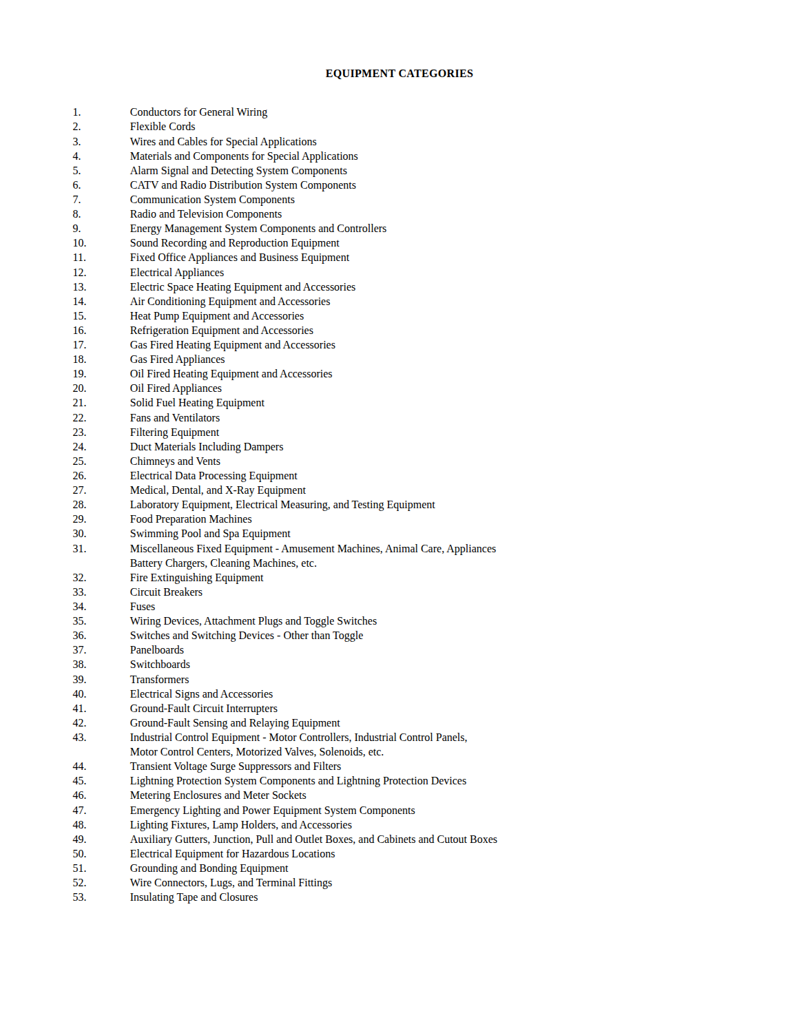EQUIPMENT CATEGORIES
| 1. | Conductors for General Wiring |
| 2. | Flexible Cords |
| 3. | Wires and Cables for Special Applications |
| 4. | Materials and Components for Special Applications |
| 5. | Alarm Signal and Detecting System Components |
| 6. | CATV and Radio Distribution System Components |
| 7. | Communication System Components |
| 8. | Radio and Television Components |
| 9. | Energy Management System Components and Controllers |
| 10. | Sound Recording and Reproduction Equipment |
| 11. | Fixed Office Appliances and Business Equipment |
| 12. | Electrical Appliances |
| 13. | Electric Space Heating Equipment and Accessories |
| 14. | Air Conditioning Equipment and Accessories |
| 15. | Heat Pump Equipment and Accessories |
| 16. | Refrigeration Equipment and Accessories |
| 17. | Gas Fired Heating Equipment and Accessories |
| 18. | Gas Fired Appliances |
| 19. | Oil Fired Heating Equipment and Accessories |
| 20. | Oil Fired Appliances |
| 21. | Solid Fuel Heating Equipment |
| 22. | Fans and Ventilators |
| 23. | Filtering Equipment |
| 24. | Duct Materials Including Dampers |
| 25. | Chimneys and Vents |
| 26. | Electrical Data Processing Equipment |
| 27. | Medical, Dental, and X-Ray Equipment |
| 28. | Laboratory Equipment, Electrical Measuring, and Testing Equipment |
| 29. | Food Preparation Machines |
| 30. | Swimming Pool and Spa Equipment |
| 31. | Miscellaneous Fixed Equipment - Amusement Machines, Animal Care, Appliances Battery Chargers, Cleaning Machines, etc. |
| 32. | Fire Extinguishing Equipment |
| 33. | Circuit Breakers |
| 34. | Fuses |
| 35. | Wiring Devices, Attachment Plugs and Toggle Switches |
| 36. | Switches and Switching Devices - Other than Toggle |
| 37. | Panelboards |
| 38. | Switchboards |
| 39. | Transformers |
| 40. | Electrical Signs and Accessories |
| 41. | Ground-Fault Circuit Interrupters |
| 42. | Ground-Fault Sensing and Relaying Equipment |
| 43. | Industrial Control Equipment - Motor Controllers, Industrial Control Panels, Motor Control Centers, Motorized Valves, Solenoids, etc. |
| 44. | Transient Voltage Surge Suppressors and Filters |
| 45. | Lightning Protection System Components and Lightning Protection Devices |
| 46. | Metering Enclosures and Meter Sockets |
| 47. | Emergency Lighting and Power Equipment System Components |
| 48. | Lighting Fixtures, Lamp Holders, and Accessories |
| 49. | Auxiliary Gutters, Junction, Pull and Outlet Boxes, and Cabinets and Cutout Boxes |
| 50. | Electrical Equipment for Hazardous Locations |
| 51. | Grounding and Bonding Equipment |
| 52. | Wire Connectors, Lugs, and Terminal Fittings |
| 53. | Insulating Tape and Closures |